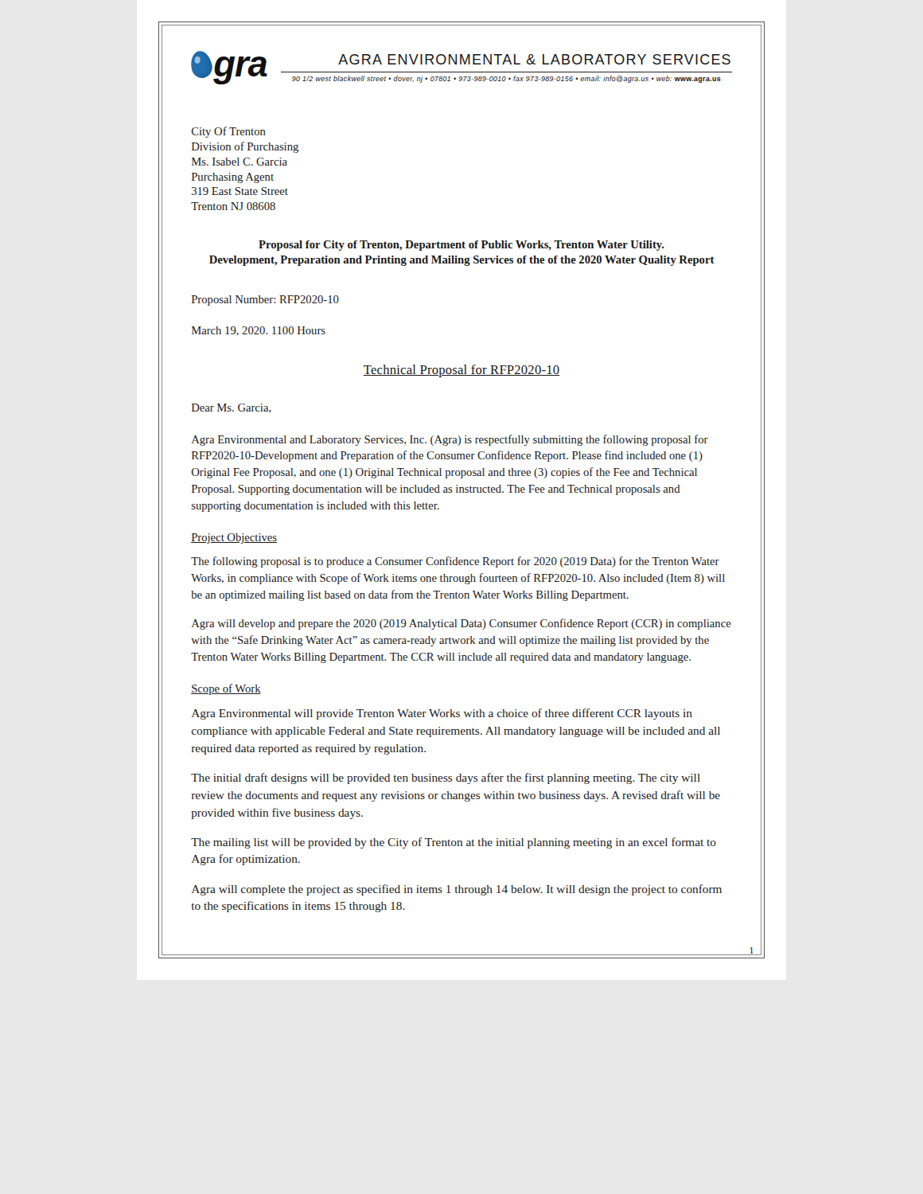gra
AGRA ENVIRONMENTAL & LABORATORY SERVICES
90 1/2 west blackwell street • dover, nj • 07801 • 973-989-0010 • fax 973-989-0156 • email: info@agra.us • web: www.agra.us
City Of Trenton
Division of Purchasing
Ms. Isabel C. Garcia
Purchasing Agent
319 East State Street
Trenton NJ 08608
Proposal for City of Trenton, Department of Public Works, Trenton Water Utility.
Development, Preparation and Printing and Mailing Services of the of the 2020 Water Quality Report
Proposal Number: RFP2020-10
March 19, 2020. 1100 Hours
Technical Proposal for RFP2020-10
Dear Ms. Garcia,
Agra Environmental and Laboratory Services, Inc. (Agra) is respectfully submitting the following proposal for RFP2020-10-Development and Preparation of the Consumer Confidence Report. Please find included one (1) Original Fee Proposal, and one (1) Original Technical proposal and three (3) copies of the Fee and Technical Proposal. Supporting documentation will be included as instructed. The Fee and Technical proposals and supporting documentation is included with this letter.
Project Objectives
The following proposal is to produce a Consumer Confidence Report for 2020 (2019 Data) for the Trenton Water Works, in compliance with Scope of Work items one through fourteen of RFP2020-10. Also included (Item 8) will be an optimized mailing list based on data from the Trenton Water Works Billing Department.
Agra will develop and prepare the 2020 (2019 Analytical Data) Consumer Confidence Report (CCR) in compliance with the “Safe Drinking Water Act” as camera-ready artwork and will optimize the mailing list provided by the Trenton Water Works Billing Department. The CCR will include all required data and mandatory language.
Scope of Work
Agra Environmental will provide Trenton Water Works with a choice of three different CCR layouts in compliance with applicable Federal and State requirements. All mandatory language will be included and all required data reported as required by regulation.
The initial draft designs will be provided ten business days after the first planning meeting. The city will review the documents and request any revisions or changes within two business days. A revised draft will be provided within five business days.
The mailing list will be provided by the City of Trenton at the initial planning meeting in an excel format to Agra for optimization.
Agra will complete the project as specified in items 1 through 14 below. It will design the project to conform to the specifications in items 15 through 18.
1